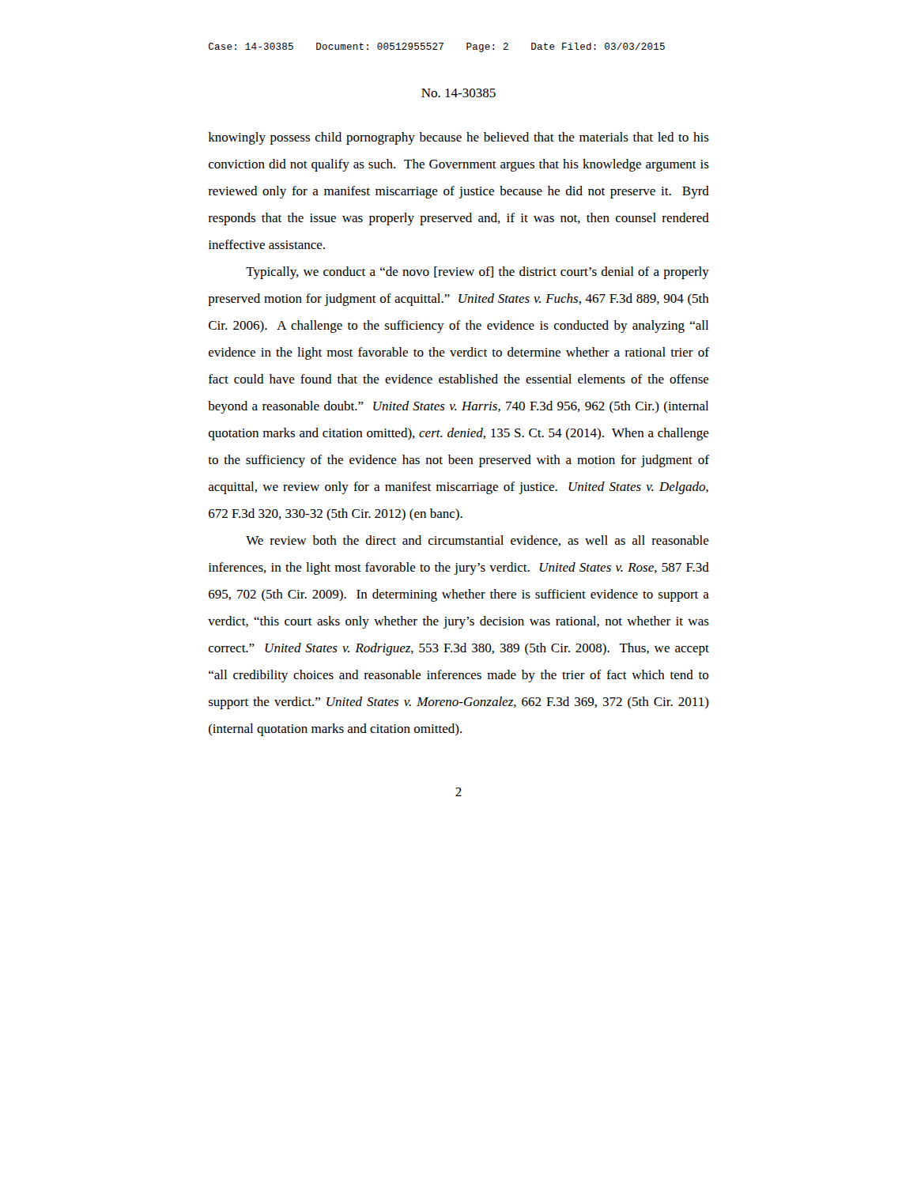Case: 14-30385 Document: 00512955527 Page: 2 Date Filed: 03/03/2015
No. 14-30385
knowingly possess child pornography because he believed that the materials that led to his conviction did not qualify as such. The Government argues that his knowledge argument is reviewed only for a manifest miscarriage of justice because he did not preserve it. Byrd responds that the issue was properly preserved and, if it was not, then counsel rendered ineffective assistance.
Typically, we conduct a “de novo [review of] the district court’s denial of a properly preserved motion for judgment of acquittal.” United States v. Fuchs, 467 F.3d 889, 904 (5th Cir. 2006). A challenge to the sufficiency of the evidence is conducted by analyzing “all evidence in the light most favorable to the verdict to determine whether a rational trier of fact could have found that the evidence established the essential elements of the offense beyond a reasonable doubt.” United States v. Harris, 740 F.3d 956, 962 (5th Cir.) (internal quotation marks and citation omitted), cert. denied, 135 S. Ct. 54 (2014). When a challenge to the sufficiency of the evidence has not been preserved with a motion for judgment of acquittal, we review only for a manifest miscarriage of justice. United States v. Delgado, 672 F.3d 320, 330-32 (5th Cir. 2012) (en banc).
We review both the direct and circumstantial evidence, as well as all reasonable inferences, in the light most favorable to the jury’s verdict. United States v. Rose, 587 F.3d 695, 702 (5th Cir. 2009). In determining whether there is sufficient evidence to support a verdict, “this court asks only whether the jury’s decision was rational, not whether it was correct.” United States v. Rodriguez, 553 F.3d 380, 389 (5th Cir. 2008). Thus, we accept “all credibility choices and reasonable inferences made by the trier of fact which tend to support the verdict.” United States v. Moreno-Gonzalez, 662 F.3d 369, 372 (5th Cir. 2011) (internal quotation marks and citation omitted).
2